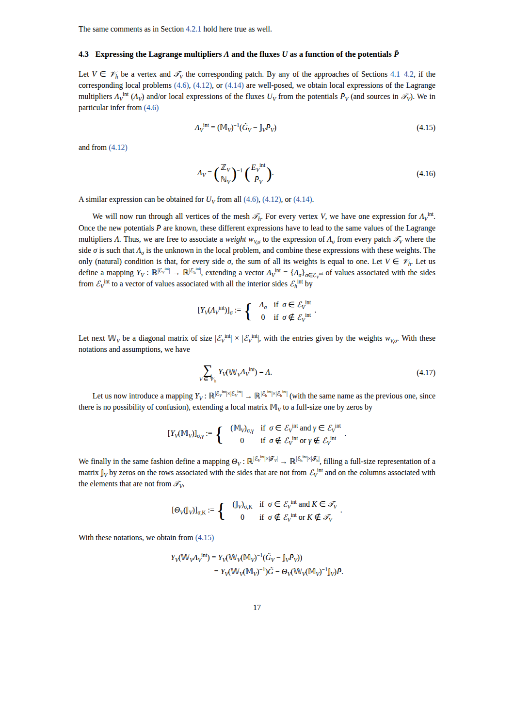The same comments as in Section 4.2.1 hold here true as well.
4.3 Expressing the Lagrange multipliers Λ and the fluxes U as a function of the potentials P̄
Let V ∈ 𝒱h be a vertex and 𝒯V the corresponding patch. By any of the approaches of Sections 4.1–4.2, if the corresponding local problems (4.6), (4.12), or (4.14) are well-posed, we obtain local expressions of the Lagrange multipliers ΛVint (ΛV) and/or local expressions of the fluxes UV from the potentials P̄V (and sources in 𝒯V). We in particular infer from (4.6)
ΛVint = (𝕄V)−1(G̃V − 𝕁VP̄V)
(4.15)
and from (4.12)
ΛV = (ℤV ℕV)−1 (EVint P̄V).
(4.16)
A similar expression can be obtained for UV from all (4.6), (4.12), or (4.14).
We will now run through all vertices of the mesh 𝒯h. For every vertex V, we have one expression for ΛVint. Once the new potentials P̄ are known, these different expressions have to lead to the same values of the Lagrange multipliers Λ. Thus, we are free to associate a weight wV,σ to the expression of Λσ from every patch 𝒯V where the side σ is such that Λσ is the unknown in the local problem, and combine these expressions with these weights. The only (natural) condition is that, for every side σ, the sum of all its weights is equal to one. Let V ∈ 𝒱h. Let us define a mapping ΥV : ℝ|ℰVint| → ℝ|ℰhint|, extending a vector ΛVint = {Λσ}σ∈ℰVint of values associated with the sides from ℰVint to a vector of values associated with all the interior sides ℰhint by
[ΥV(ΛVint)]σ := {
| Λ σ | if σ ∈ ℰ V int |
| 0 | if σ ∉ ℰ V int |
.
Let next 𝕎V be a diagonal matrix of size |ℰVint| × |ℰVint|, with the entries given by the weights wV,σ. With these notations and assumptions, we have
∑V ∈ 𝒱h ΥV(𝕎VΛVint) = Λ.
(4.17)
Let us now introduce a mapping ΥV : ℝ|ℰVint|×|ℰVint| → ℝ|ℰhint|×|ℰhint| (with the same name as the previous one, since there is no possibility of confusion), extending a local matrix 𝕄V to a full-size one by zeros by
[ΥV(𝕄V)]σ,γ := {
| ( 𝕄 V ) σ,γ | if σ ∈ ℰ V int and γ ∈ ℰ V int |
| 0 | if σ ∉ ℰ V int or γ ∉ ℰ V int |
.
We finally in the same fashion define a mapping ΘV : ℝ|ℰVint|×|𝒯V| → ℝ|ℰhint|×|𝒯h|, filling a full-size representation of a matrix 𝕁V by zeros on the rows associated with the sides that are not from ℰVint and on the columns associated with the elements that are not from 𝒯V,
[ΘV(𝕁V)]σ,K := {
| ( 𝕁 V ) σ,K | if σ ∈ ℰ V int and K ∈ 𝒯 V |
| 0 | if σ ∉ ℰ V int or K ∉ 𝒯 V |
.
With these notations, we obtain from (4.15)
ΥV(𝕎VΛVint) = ΥV(𝕎V(𝕄V)−1(G̃V − 𝕁VP̄V))
= ΥV(𝕎V(𝕄V)−1)G̃ − ΘV(𝕎V(𝕄V)−1𝕁V)P̄.
17